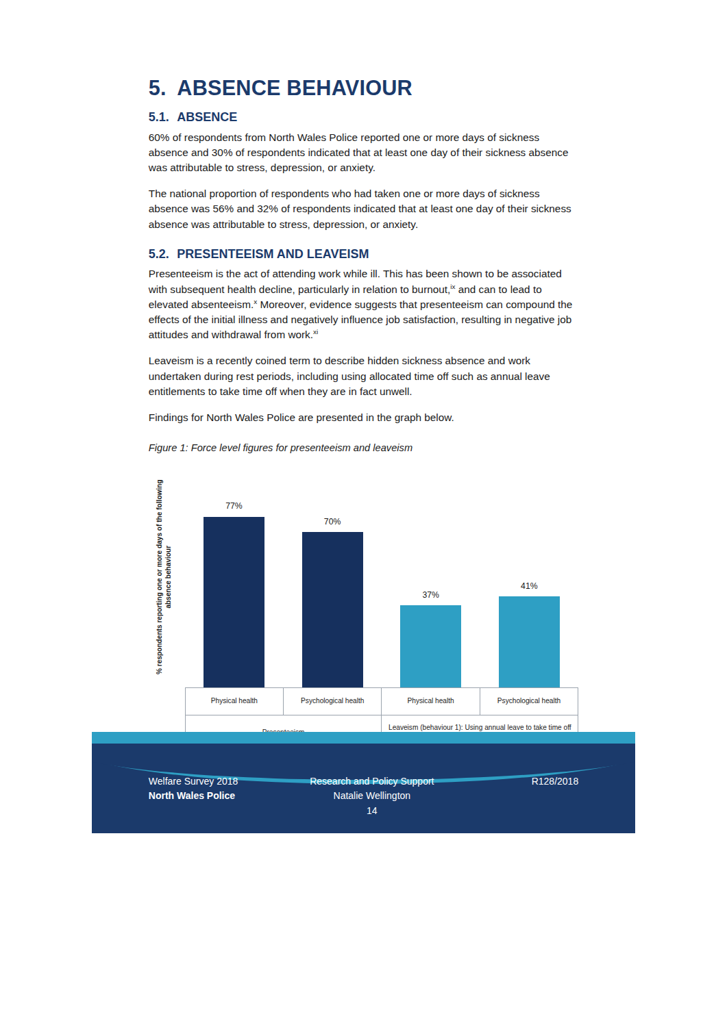5. ABSENCE BEHAVIOUR
5.1. ABSENCE
60% of respondents from North Wales Police reported one or more days of sickness absence and 30% of respondents indicated that at least one day of their sickness absence was attributable to stress, depression, or anxiety.
The national proportion of respondents who had taken one or more days of sickness absence was 56% and 32% of respondents indicated that at least one day of their sickness absence was attributable to stress, depression, or anxiety.
5.2. PRESENTEEISM AND LEAVEISM
Presenteeism is the act of attending work while ill. This has been shown to be associated with subsequent health decline, particularly in relation to burnout,ix and can to lead to elevated absenteeism.x Moreover, evidence suggests that presenteeism can compound the effects of the initial illness and negatively influence job satisfaction, resulting in negative job attitudes and withdrawal from work.xi
Leaveism is a recently coined term to describe hidden sickness absence and work undertaken during rest periods, including using allocated time off such as annual leave entitlements to take time off when they are in fact unwell.
Findings for North Wales Police are presented in the graph below.
Figure 1: Force level figures for presenteeism and leaveism
% respondents reporting one or more days of the following
absence behaviour
77%
70%
37%
41%
| Physical health | Psychological health | Physical health | Psychological health |
| Presenteeism | Leaveism (behaviour 1): Using annual leave to take time off due to health |
Welfare Survey 2018
North Wales Police
Research and Policy Support
Natalie Wellington
14
R128/2018